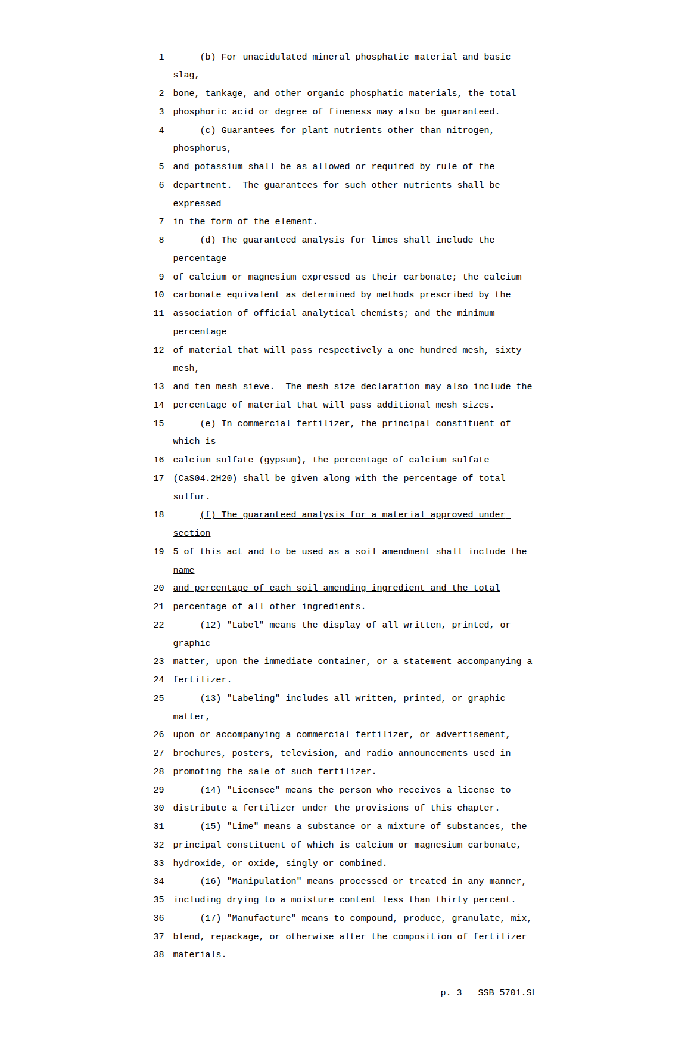(b) For unacidulated mineral phosphatic material and basic slag,
bone, tankage, and other organic phosphatic materials, the total
phosphoric acid or degree of fineness may also be guaranteed.
(c) Guarantees for plant nutrients other than nitrogen, phosphorus,
and potassium shall be as allowed or required by rule of the
department. The guarantees for such other nutrients shall be expressed
in the form of the element.
(d) The guaranteed analysis for limes shall include the percentage
of calcium or magnesium expressed as their carbonate; the calcium
carbonate equivalent as determined by methods prescribed by the
association of official analytical chemists; and the minimum percentage
of material that will pass respectively a one hundred mesh, sixty mesh,
and ten mesh sieve. The mesh size declaration may also include the
percentage of material that will pass additional mesh sizes.
(e) In commercial fertilizer, the principal constituent of which is
calcium sulfate (gypsum), the percentage of calcium sulfate
(CaS04.2H20) shall be given along with the percentage of total sulfur.
(f) The guaranteed analysis for a material approved under section
5 of this act and to be used as a soil amendment shall include the name
and percentage of each soil amending ingredient and the total
percentage of all other ingredients.
(12) "Label" means the display of all written, printed, or graphic
matter, upon the immediate container, or a statement accompanying a
fertilizer.
(13) "Labeling" includes all written, printed, or graphic matter,
upon or accompanying a commercial fertilizer, or advertisement,
brochures, posters, television, and radio announcements used in
promoting the sale of such fertilizer.
(14) "Licensee" means the person who receives a license to
distribute a fertilizer under the provisions of this chapter.
(15) "Lime" means a substance or a mixture of substances, the
principal constituent of which is calcium or magnesium carbonate,
hydroxide, or oxide, singly or combined.
(16) "Manipulation" means processed or treated in any manner,
including drying to a moisture content less than thirty percent.
(17) "Manufacture" means to compound, produce, granulate, mix,
blend, repackage, or otherwise alter the composition of fertilizer
materials.
p. 3 SSB 5701.SL